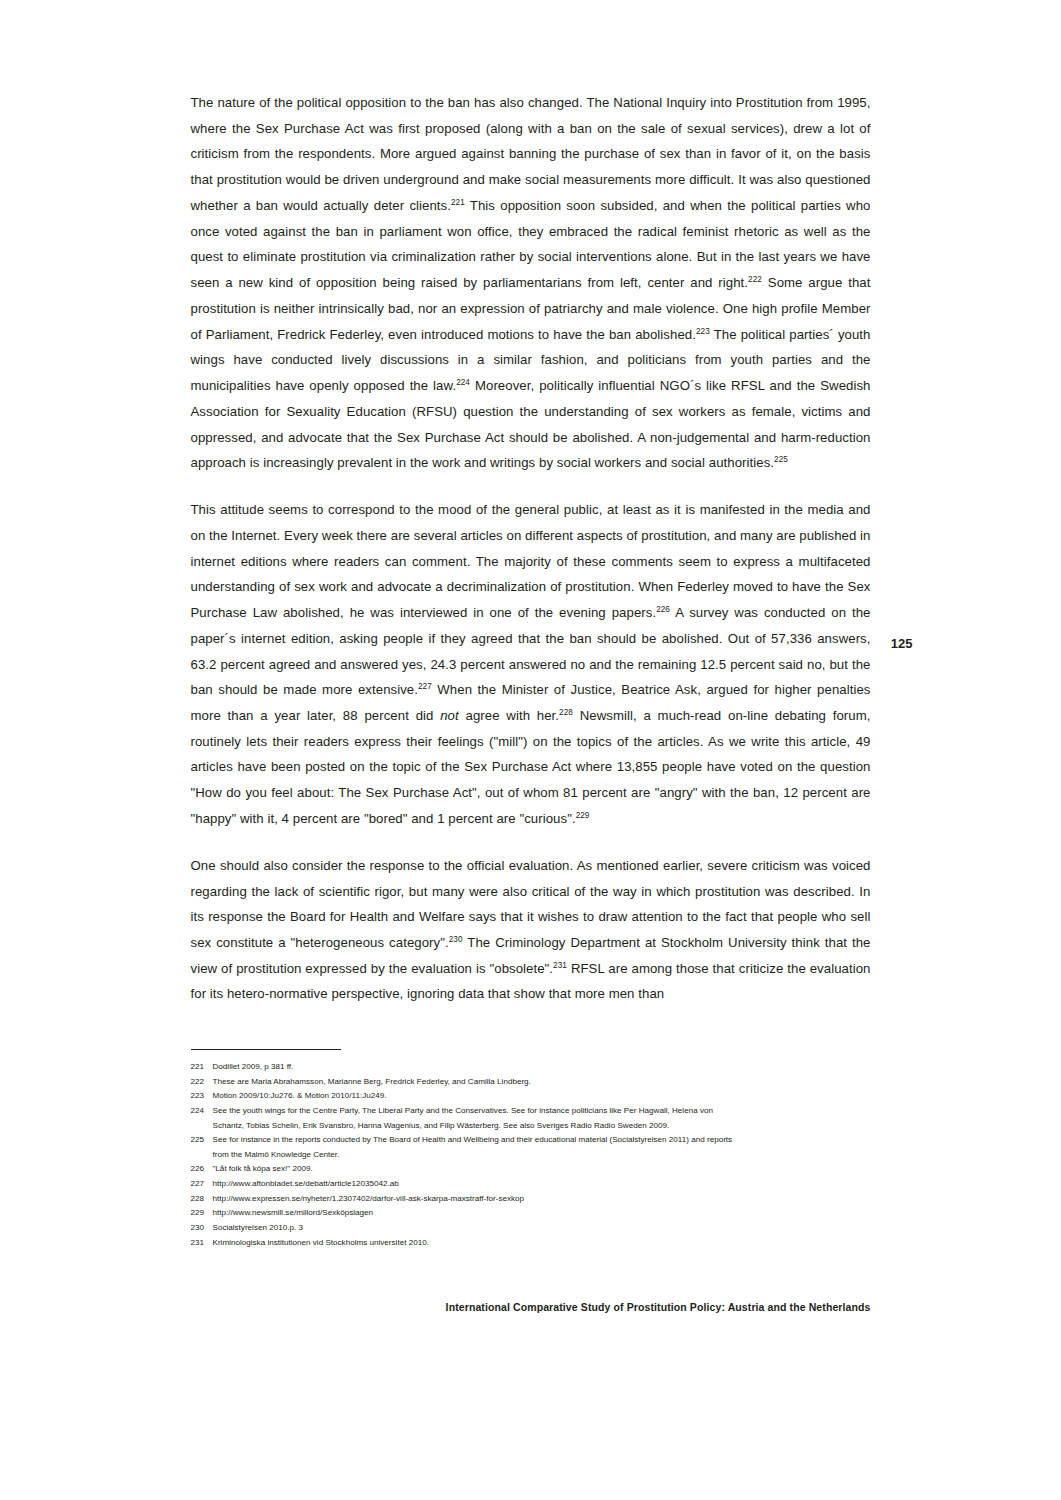The nature of the political opposition to the ban has also changed. The National Inquiry into Prostitution from 1995, where the Sex Purchase Act was first proposed (along with a ban on the sale of sexual services), drew a lot of criticism from the respondents. More argued against banning the purchase of sex than in favor of it, on the basis that prostitution would be driven underground and make social measurements more difficult. It was also questioned whether a ban would actually deter clients.221 This opposition soon subsided, and when the political parties who once voted against the ban in parliament won office, they embraced the radical feminist rhetoric as well as the quest to eliminate prostitution via criminalization rather by social interventions alone. But in the last years we have seen a new kind of opposition being raised by parliamentarians from left, center and right.222 Some argue that prostitution is neither intrinsically bad, nor an expression of patriarchy and male violence. One high profile Member of Parliament, Fredrick Federley, even introduced motions to have the ban abolished.223 The political parties´ youth wings have conducted lively discussions in a similar fashion, and politicians from youth parties and the municipalities have openly opposed the law.224 Moreover, politically influential NGO´s like RFSL and the Swedish Association for Sexuality Education (RFSU) question the understanding of sex workers as female, victims and oppressed, and advocate that the Sex Purchase Act should be abolished. A non-judgemental and harm-reduction approach is increasingly prevalent in the work and writings by social workers and social authorities.225
This attitude seems to correspond to the mood of the general public, at least as it is manifested in the media and on the Internet. Every week there are several articles on different aspects of prostitution, and many are published in internet editions where readers can comment. The majority of these comments seem to express a multifaceted understanding of sex work and advocate a decriminalization of prostitution. When Federley moved to have the Sex Purchase Law abolished, he was interviewed in one of the evening papers.226 A survey was conducted on the paper´s internet edition, asking people if they agreed that the ban should be abolished. Out of 57,336 answers, 63.2 percent agreed and answered yes, 24.3 percent answered no and the remaining 12.5 percent said no, but the ban should be made more extensive.227 When the Minister of Justice, Beatrice Ask, argued for higher penalties more than a year later, 88 percent did not agree with her.228 Newsmill, a much-read on-line debating forum, routinely lets their readers express their feelings ("mill") on the topics of the articles. As we write this article, 49 articles have been posted on the topic of the Sex Purchase Act where 13,855 people have voted on the question "How do you feel about: The Sex Purchase Act", out of whom 81 percent are "angry" with the ban, 12 percent are "happy" with it, 4 percent are "bored" and 1 percent are "curious".229
One should also consider the response to the official evaluation. As mentioned earlier, severe criticism was voiced regarding the lack of scientific rigor, but many were also critical of the way in which prostitution was described. In its response the Board for Health and Welfare says that it wishes to draw attention to the fact that people who sell sex constitute a "heterogeneous category".230 The Criminology Department at Stockholm University think that the view of prostitution expressed by the evaluation is "obsolete".231 RFSL are among those that criticize the evaluation for its hetero-normative perspective, ignoring data that show that more men than
125
Dodillet 2009, p 381 ff.
These are Maria Abrahamsson, Marianne Berg, Fredrick Federley, and Camilla Lindberg.
Motion 2009/10:Ju276. & Motion 2010/11:Ju249.
See the youth wings for the Centre Party, The Liberal Party and the Conservatives. See for instance politicians like Per Hagwall, Helena von
Schantz, Tobias Schelin, Erik Svansbro, Hanna Wagenius, and Filip Wästerberg. See also Sveriges Radio Radio Sweden 2009.
See for instance in the reports conducted by The Board of Health and Wellbeing and their educational material (Socialstyrelsen 2011) and reports
from the Malmö Knowledge Center.
"Låt folk få köpa sex!" 2009.
http://www.aftonbladet.se/debatt/article12035042.ab
http://www.expressen.se/nyheter/1.2307402/darfor-vill-ask-skarpa-maxstraff-for-sexkop
http://www.newsmill.se/millord/Sexköpslagen
Socialstyrelsen 2010.p. 3
Kriminologiska institutionen vid Stockholms universitet 2010.
International Comparative Study of Prostitution Policy: Austria and the Netherlands